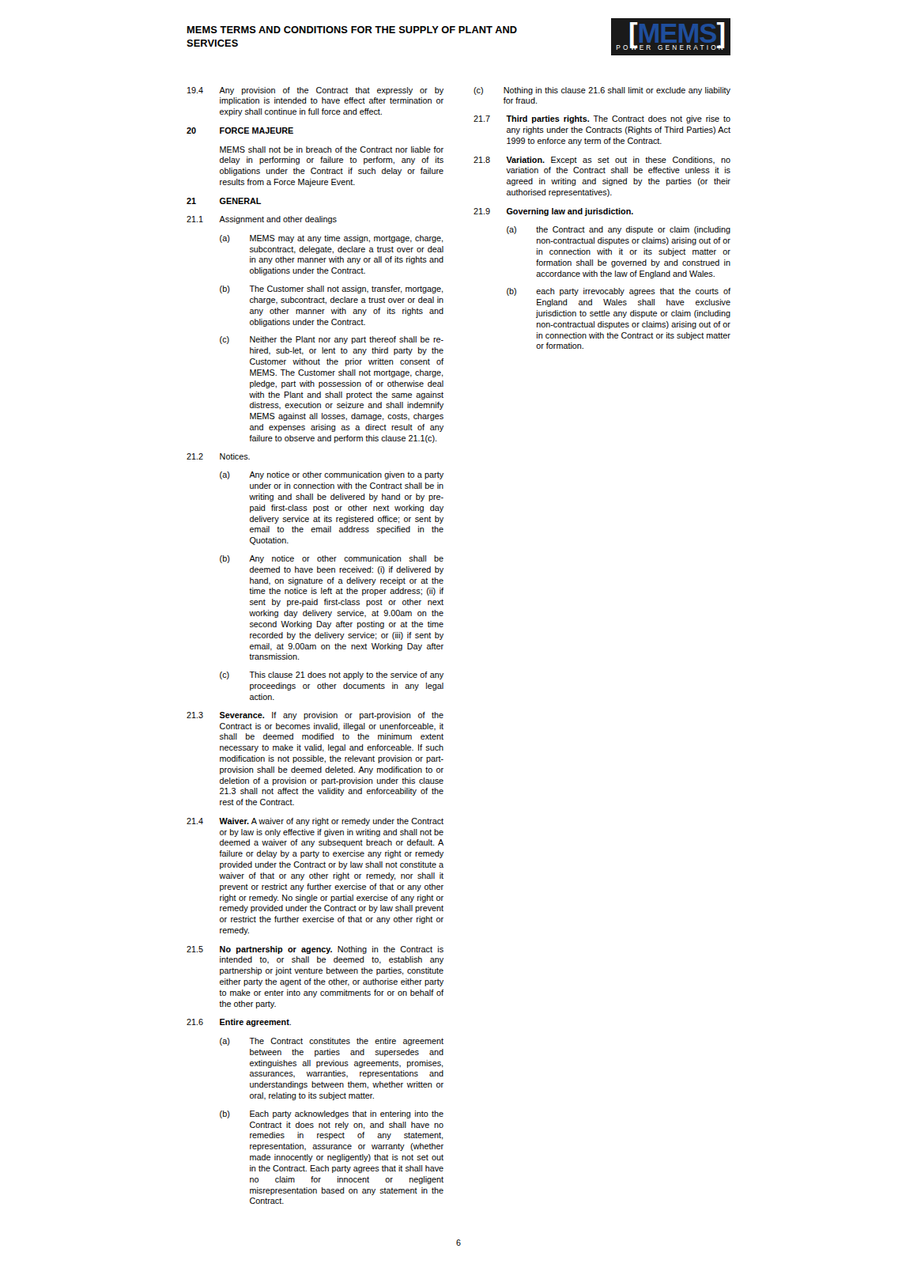MEMS TERMS AND CONDITIONS FOR THE SUPPLY OF PLANT AND SERVICES
[MEMS] POWER GENERATION
19.4
Any provision of the Contract that expressly or by implication is intended to have effect after termination or expiry shall continue in full force and effect.
20
FORCE MAJEURE
MEMS shall not be in breach of the Contract nor liable for delay in performing or failure to perform, any of its obligations under the Contract if such delay or failure results from a Force Majeure Event.
21
GENERAL
21.1
Assignment and other dealings
(a)
MEMS may at any time assign, mortgage, charge, subcontract, delegate, declare a trust over or deal in any other manner with any or all of its rights and obligations under the Contract.
(b)
The Customer shall not assign, transfer, mortgage, charge, subcontract, declare a trust over or deal in any other manner with any of its rights and obligations under the Contract.
(c)
Neither the Plant nor any part thereof shall be re-hired, sub-let, or lent to any third party by the Customer without the prior written consent of MEMS. The Customer shall not mortgage, charge, pledge, part with possession of or otherwise deal with the Plant and shall protect the same against distress, execution or seizure and shall indemnify MEMS against all losses, damage, costs, charges and expenses arising as a direct result of any failure to observe and perform this clause 21.1(c).
21.2
Notices.
(a)
Any notice or other communication given to a party under or in connection with the Contract shall be in writing and shall be delivered by hand or by pre-paid first-class post or other next working day delivery service at its registered office; or sent by email to the email address specified in the Quotation.
(b)
Any notice or other communication shall be deemed to have been received: (i) if delivered by hand, on signature of a delivery receipt or at the time the notice is left at the proper address; (ii) if sent by pre-paid first-class post or other next working day delivery service, at 9.00am on the second Working Day after posting or at the time recorded by the delivery service; or (iii) if sent by email, at 9.00am on the next Working Day after transmission.
(c)
This clause 21 does not apply to the service of any proceedings or other documents in any legal action.
21.3
Severance. If any provision or part-provision of the Contract is or becomes invalid, illegal or unenforceable, it shall be deemed modified to the minimum extent necessary to make it valid, legal and enforceable. If such modification is not possible, the relevant provision or part-provision shall be deemed deleted. Any modification to or deletion of a provision or part-provision under this clause 21.3 shall not affect the validity and enforceability of the rest of the Contract.
21.4
Waiver. A waiver of any right or remedy under the Contract or by law is only effective if given in writing and shall not be deemed a waiver of any subsequent breach or default. A failure or delay by a party to exercise any right or remedy provided under the Contract or by law shall not constitute a waiver of that or any other right or remedy, nor shall it prevent or restrict any further exercise of that or any other right or remedy. No single or partial exercise of any right or remedy provided under the Contract or by law shall prevent or restrict the further exercise of that or any other right or remedy.
21.5
No partnership or agency. Nothing in the Contract is intended to, or shall be deemed to, establish any partnership or joint venture between the parties, constitute either party the agent of the other, or authorise either party to make or enter into any commitments for or on behalf of the other party.
21.6
Entire agreement.
(a)
The Contract constitutes the entire agreement between the parties and supersedes and extinguishes all previous agreements, promises, assurances, warranties, representations and understandings between them, whether written or oral, relating to its subject matter.
(b)
Each party acknowledges that in entering into the Contract it does not rely on, and shall have no remedies in respect of any statement, representation, assurance or warranty (whether made innocently or negligently) that is not set out in the Contract. Each party agrees that it shall have no claim for innocent or negligent misrepresentation based on any statement in the Contract.
(c)
Nothing in this clause 21.6 shall limit or exclude any liability for fraud.
21.7
Third parties rights. The Contract does not give rise to any rights under the Contracts (Rights of Third Parties) Act 1999 to enforce any term of the Contract.
21.8
Variation. Except as set out in these Conditions, no variation of the Contract shall be effective unless it is agreed in writing and signed by the parties (or their authorised representatives).
21.9
Governing law and jurisdiction.
(a)
the Contract and any dispute or claim (including non-contractual disputes or claims) arising out of or in connection with it or its subject matter or formation shall be governed by and construed in accordance with the law of England and Wales.
(b)
each party irrevocably agrees that the courts of England and Wales shall have exclusive jurisdiction to settle any dispute or claim (including non-contractual disputes or claims) arising out of or in connection with the Contract or its subject matter or formation.
6